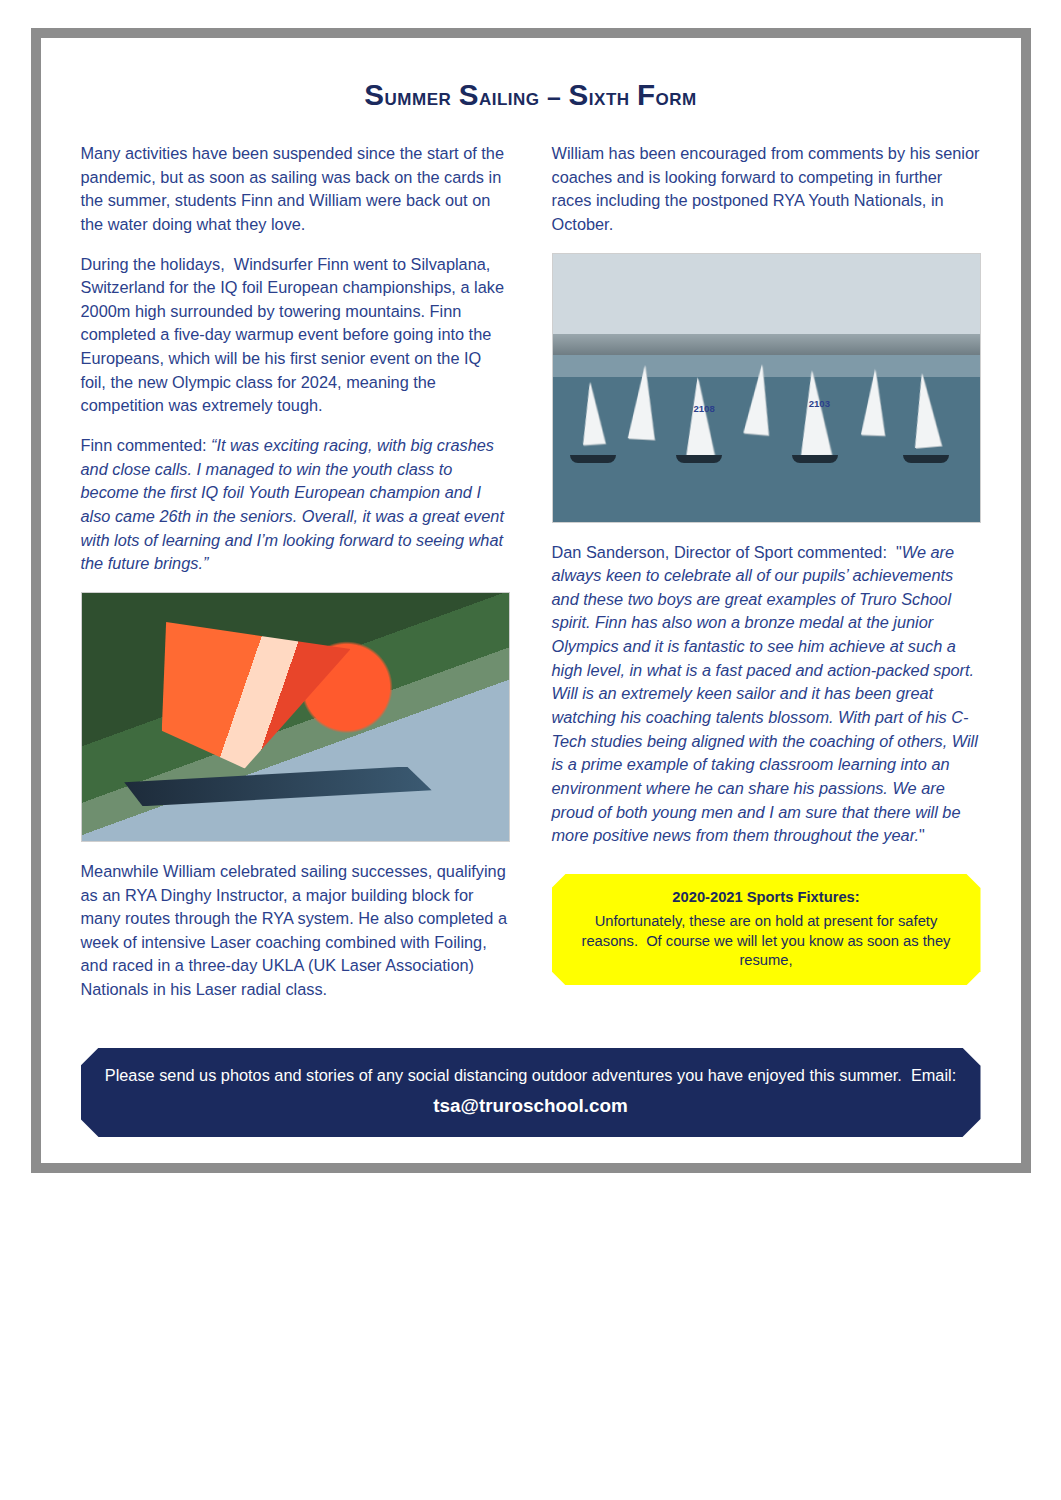Summer Sailing – Sixth Form
Many activities have been suspended since the start of the pandemic, but as soon as sailing was back on the cards in the summer, students Finn and William were back out on the water doing what they love.
During the holidays, Windsurfer Finn went to Silvaplana, Switzerland for the IQ foil European championships, a lake 2000m high surrounded by towering mountains. Finn completed a five-day warmup event before going into the Europeans, which will be his first senior event on the IQ foil, the new Olympic class for 2024, meaning the competition was extremely tough.
Finn commented: “It was exciting racing, with big crashes and close calls. I managed to win the youth class to become the first IQ foil Youth European champion and I also came 26th in the seniors. Overall, it was a great event with lots of learning and I’m looking forward to seeing what the future brings.”
Meanwhile William celebrated sailing successes, qualifying as an RYA Dinghy Instructor, a major building block for many routes through the RYA system. He also completed a week of intensive Laser coaching combined with Foiling, and raced in a three-day UKLA (UK Laser Association) Nationals in his Laser radial class.
William has been encouraged from comments by his senior coaches and is looking forward to competing in further races including the postponed RYA Youth Nationals, in October.
2108 2103
Dan Sanderson, Director of Sport commented: "We are always keen to celebrate all of our pupils’ achievements and these two boys are great examples of Truro School spirit. Finn has also won a bronze medal at the junior Olympics and it is fantastic to see him achieve at such a high level, in what is a fast paced and action-packed sport. Will is an extremely keen sailor and it has been great watching his coaching talents blossom. With part of his C-Tech studies being aligned with the coaching of others, Will is a prime example of taking classroom learning into an environment where he can share his passions. We are proud of both young men and I am sure that there will be more positive news from them throughout the year."
2020-2021 Sports Fixtures: Unfortunately, these are on hold at present for safety reasons. Of course we will let you know as soon as they resume,
Please send us photos and stories of any social distancing outdoor adventures you have enjoyed this summer. Email: tsa@truroschool.com